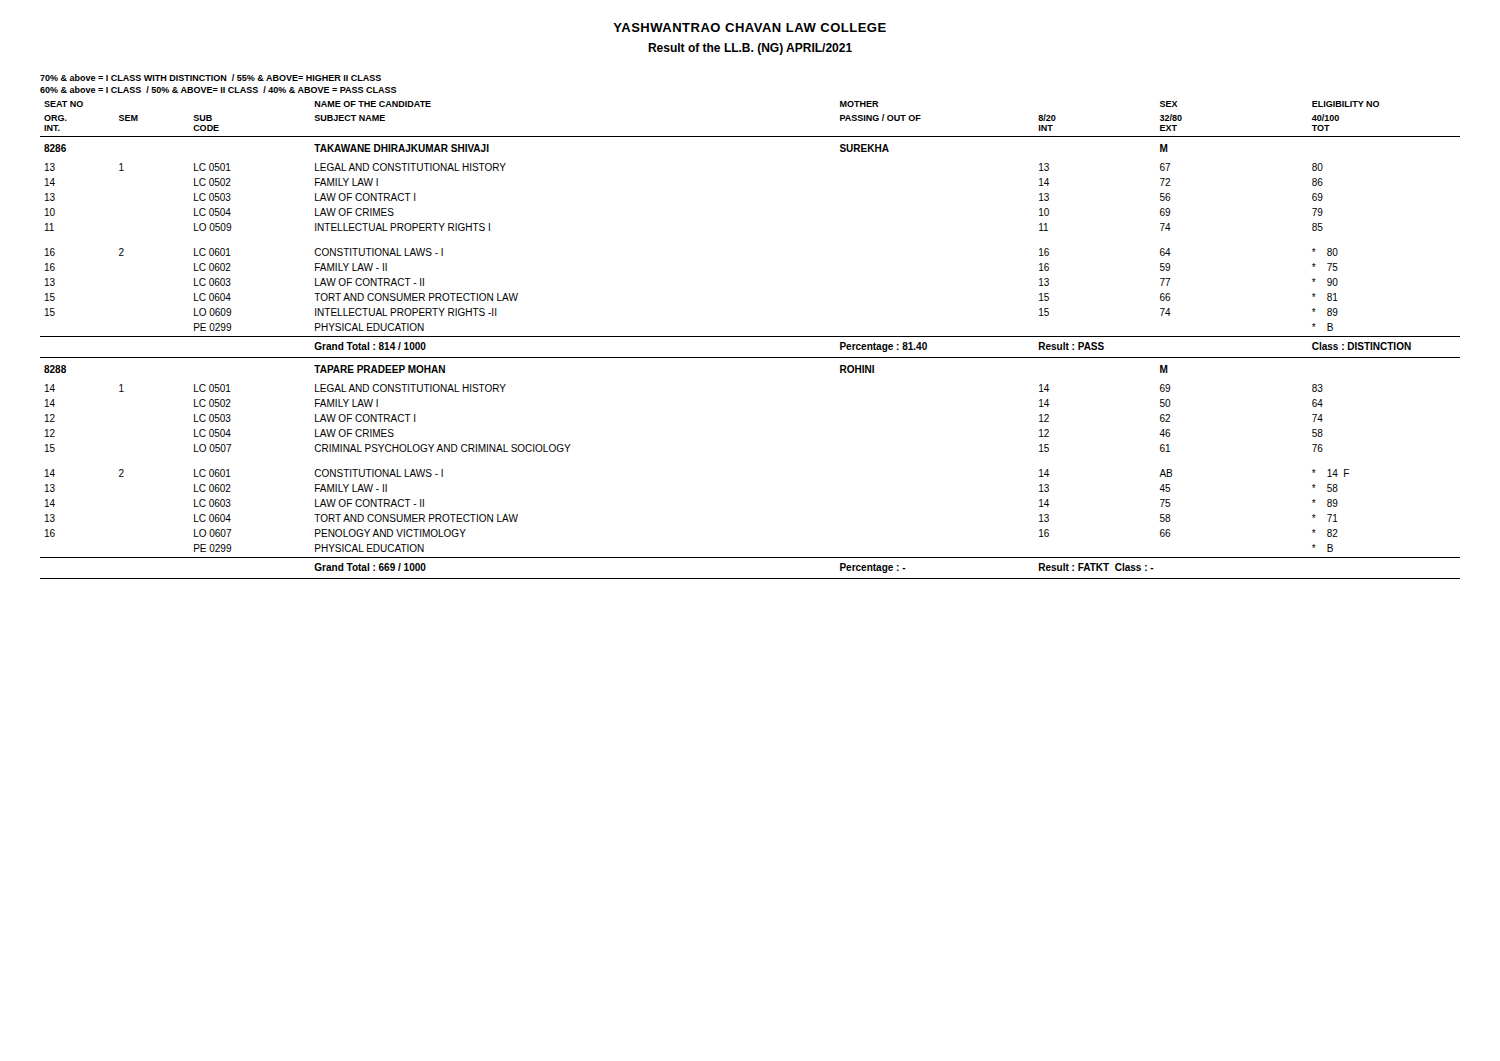YASHWANTRAO CHAVAN LAW COLLEGE
Result of the LL.B. (NG) APRIL/2021
70% & above = I CLASS WITH DISTINCTION / 55% & ABOVE= HIGHER II CLASS
60% & above = I CLASS / 50% & ABOVE= II CLASS / 40% & ABOVE = PASS CLASS
| SEAT NO | | | NAME OF THE CANDIDATE | MOTHER | | SEX | ELIGIBILITY NO |
| ORG. INT. | SEM | SUB CODE | SUBJECT NAME | PASSING / OUT OF | 8/20 INT | 32/80 EXT | 40/100 TOT |
| 8286 | TAKAWANE DHIRAJKUMAR SHIVAJI | SUREKHA | | M | |
| 13 | 1 | LC 0501 | LEGAL AND CONSTITUTIONAL HISTORY | | 13 | 67 | 80 |
| 14 | | LC 0502 | FAMILY LAW I | | 14 | 72 | 86 |
| 13 | | LC 0503 | LAW OF CONTRACT I | | 13 | 56 | 69 |
| 10 | | LC 0504 | LAW OF CRIMES | | 10 | 69 | 79 |
| 11 | | LO 0509 | INTELLECTUAL PROPERTY RIGHTS I | | 11 | 74 | 85 |
| 16 | 2 | LC 0601 | CONSTITUTIONAL LAWS - I | | 16 | 64 | * 80 |
| 16 | | LC 0602 | FAMILY LAW - II | | 16 | 59 | * 75 |
| 13 | | LC 0603 | LAW OF CONTRACT - II | | 13 | 77 | * 90 |
| 15 | | LC 0604 | TORT AND CONSUMER PROTECTION LAW | | 15 | 66 | * 81 |
| 15 | | LO 0609 | INTELLECTUAL PROPERTY RIGHTS -II | | 15 | 74 | * 89 |
| | | PE 0299 | PHYSICAL EDUCATION | | | | * B |
| | Grand Total : 814 / 1000 | Percentage : 81.40 | Result : PASS | Class : DISTINCTION |
| 8288 | TAPARE PRADEEP MOHAN | ROHINI | | M | |
| 14 | 1 | LC 0501 | LEGAL AND CONSTITUTIONAL HISTORY | | 14 | 69 | 83 |
| 14 | | LC 0502 | FAMILY LAW I | | 14 | 50 | 64 |
| 12 | | LC 0503 | LAW OF CONTRACT I | | 12 | 62 | 74 |
| 12 | | LC 0504 | LAW OF CRIMES | | 12 | 46 | 58 |
| 15 | | LO 0507 | CRIMINAL PSYCHOLOGY AND CRIMINAL SOCIOLOGY | | 15 | 61 | 76 |
| 14 | 2 | LC 0601 | CONSTITUTIONAL LAWS - I | | 14 | AB | * 14 F |
| 13 | | LC 0602 | FAMILY LAW - II | | 13 | 45 | * 58 |
| 14 | | LC 0603 | LAW OF CONTRACT - II | | 14 | 75 | * 89 |
| 13 | | LC 0604 | TORT AND CONSUMER PROTECTION LAW | | 13 | 58 | * 71 |
| 16 | | LO 0607 | PENOLOGY AND VICTIMOLOGY | | 16 | 66 | * 82 |
| | | PE 0299 | PHYSICAL EDUCATION | | | | * B |
| | Grand Total : 669 / 1000 | Percentage : - | Result : FATKT Class : - | |